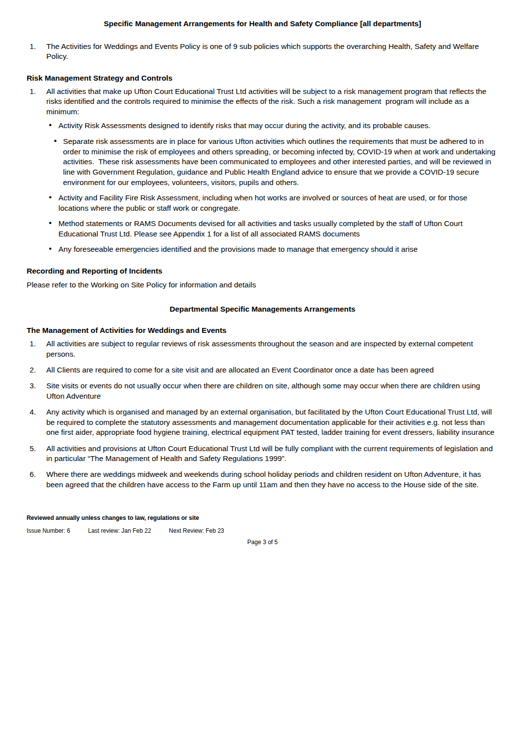Specific Management Arrangements for Health and Safety Compliance [all departments]
The Activities for Weddings and Events Policy is one of 9 sub policies which supports the overarching Health, Safety and Welfare Policy.
Risk Management Strategy and Controls
All activities that make up Ufton Court Educational Trust Ltd activities will be subject to a risk management program that reflects the risks identified and the controls required to minimise the effects of the risk. Such a risk management program will include as a minimum:
Activity Risk Assessments designed to identify risks that may occur during the activity, and its probable causes.
Separate risk assessments are in place for various Ufton activities which outlines the requirements that must be adhered to in order to minimise the risk of employees and others spreading, or becoming infected by, COVID-19 when at work and undertaking activities. These risk assessments have been communicated to employees and other interested parties, and will be reviewed in line with Government Regulation, guidance and Public Health England advice to ensure that we provide a COVID-19 secure environment for our employees, volunteers, visitors, pupils and others.
Activity and Facility Fire Risk Assessment, including when hot works are involved or sources of heat are used, or for those locations where the public or staff work or congregate.
Method statements or RAMS Documents devised for all activities and tasks usually completed by the staff of Ufton Court Educational Trust Ltd. Please see Appendix 1 for a list of all associated RAMS documents
Any foreseeable emergencies identified and the provisions made to manage that emergency should it arise
Recording and Reporting of Incidents
Please refer to the Working on Site Policy for information and details
Departmental Specific Managements Arrangements
The Management of Activities for Weddings and Events
All activities are subject to regular reviews of risk assessments throughout the season and are inspected by external competent persons.
All Clients are required to come for a site visit and are allocated an Event Coordinator once a date has been agreed
Site visits or events do not usually occur when there are children on site, although some may occur when there are children using Ufton Adventure
Any activity which is organised and managed by an external organisation, but facilitated by the Ufton Court Educational Trust Ltd, will be required to complete the statutory assessments and management documentation applicable for their activities e.g. not less than one first aider, appropriate food hygiene training, electrical equipment PAT tested, ladder training for event dressers, liability insurance
All activities and provisions at Ufton Court Educational Trust Ltd will be fully compliant with the current requirements of legislation and in particular “The Management of Health and Safety Regulations 1999”.
Where there are weddings midweek and weekends during school holiday periods and children resident on Ufton Adventure, it has been agreed that the children have access to the Farm up until 11am and then they have no access to the House side of the site.
Reviewed annually unless changes to law, regulations or site
Issue Number: 6 Last review: Jan Feb 22 Next Review: Feb 23
Page 3 of 5